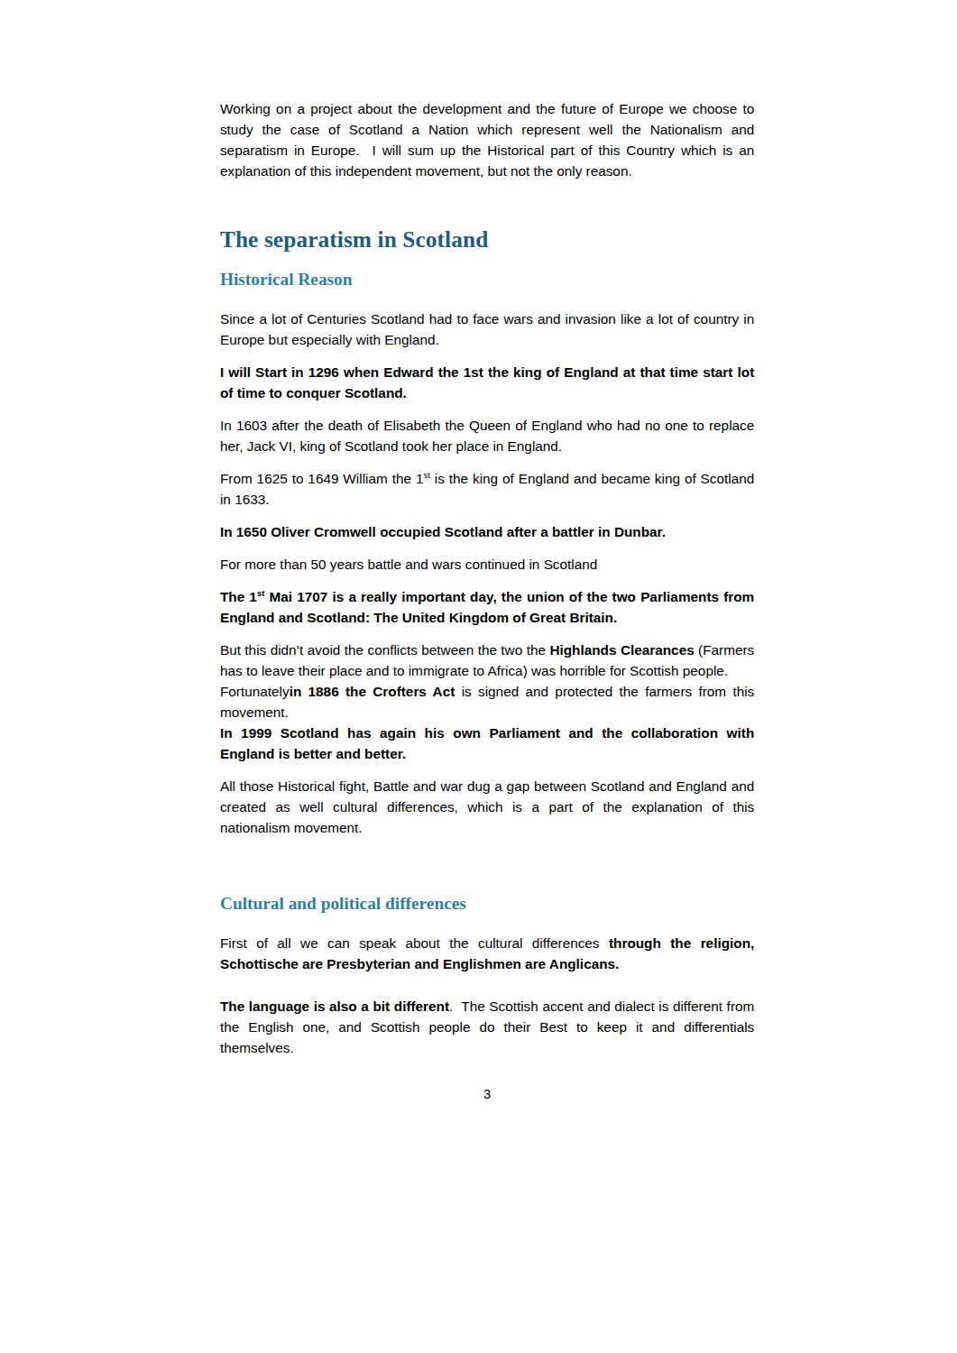Working on a project about the development and the future of Europe we choose to study the case of Scotland a Nation which represent well the Nationalism and separatism in Europe. I will sum up the Historical part of this Country which is an explanation of this independent movement, but not the only reason.
The separatism in Scotland
Historical Reason
Since a lot of Centuries Scotland had to face wars and invasion like a lot of country in Europe but especially with England.
I will Start in 1296 when Edward the 1st the king of England at that time start lot of time to conquer Scotland.
In 1603 after the death of Elisabeth the Queen of England who had no one to replace her, Jack VI, king of Scotland took her place in England.
From 1625 to 1649 William the 1st is the king of England and became king of Scotland in 1633.
In 1650 Oliver Cromwell occupied Scotland after a battler in Dunbar.
For more than 50 years battle and wars continued in Scotland
The 1st Mai 1707 is a really important day, the union of the two Parliaments from England and Scotland: The United Kingdom of Great Britain.
But this didn’t avoid the conflicts between the two the Highlands Clearances (Farmers has to leave their place and to immigrate to Africa) was horrible for Scottish people.
Fortunatelyin 1886 the Crofters Act is signed and protected the farmers from this movement.
In 1999 Scotland has again his own Parliament and the collaboration with England is better and better.
All those Historical fight, Battle and war dug a gap between Scotland and England and created as well cultural differences, which is a part of the explanation of this nationalism movement.
Cultural and political differences
First of all we can speak about the cultural differences through the religion, Schottische are Presbyterian and Englishmen are Anglicans.
The language is also a bit different. The Scottish accent and dialect is different from the English one, and Scottish people do their Best to keep it and differentials themselves.
3